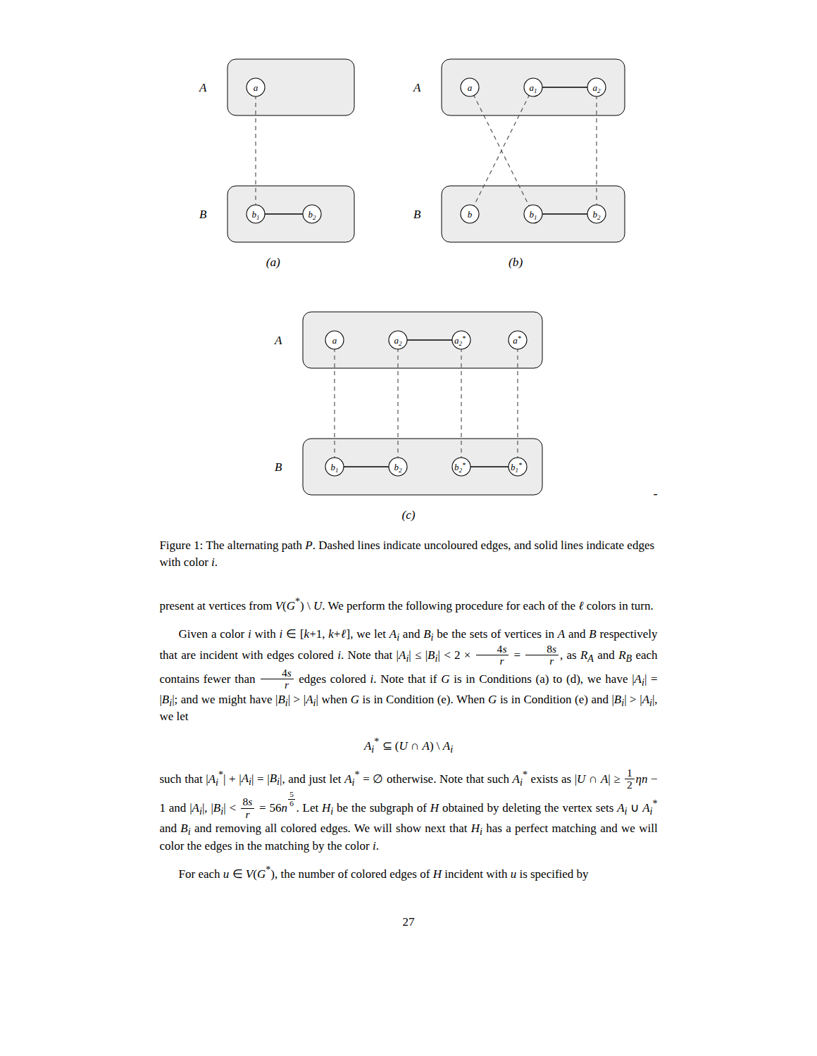A B a b1 b2
(a)
A B a a1 a2 b b1 b2
(b)
A B a a2 a2* a* b1 b2 b2* b1*
(c)
Figure 1: The alternating path P. Dashed lines indicate uncoloured edges, and solid lines indicate edges with color i.
-
present at vertices from V(G*) \ U. We perform the following procedure for each of the ℓ colors in turn.
Given a color i with i ∈ [k+1, k+ℓ], we let Ai and Bi be the sets of vertices in A and B respectively that are incident with edges colored i. Note that |Ai| ≤ |Bi| < 2 × 4s r = 8s r, as RA and RB each contains fewer than 4s r edges colored i. Note that if G is in Conditions (a) to (d), we have |Ai| = |Bi|; and we might have |Bi| > |Ai| when G is in Condition (e). When G is in Condition (e) and |Bi| > |Ai|, we let
Ai* ⊆ (U ∩ A) \ Ai
such that |Ai*| + |Ai| = |Bi|, and just let Ai* = ∅ otherwise. Note that such Ai* exists as |U ∩ A| ≥ 12 ηn − 1 and |Ai|, |Bi| < 8s r = 56n56. Let Hi be the subgraph of H obtained by deleting the vertex sets Ai ∪ Ai* and Bi and removing all colored edges. We will show next that Hi has a perfect matching and we will color the edges in the matching by the color i.
For each u ∈ V(G*), the number of colored edges of H incident with u is specified by
27